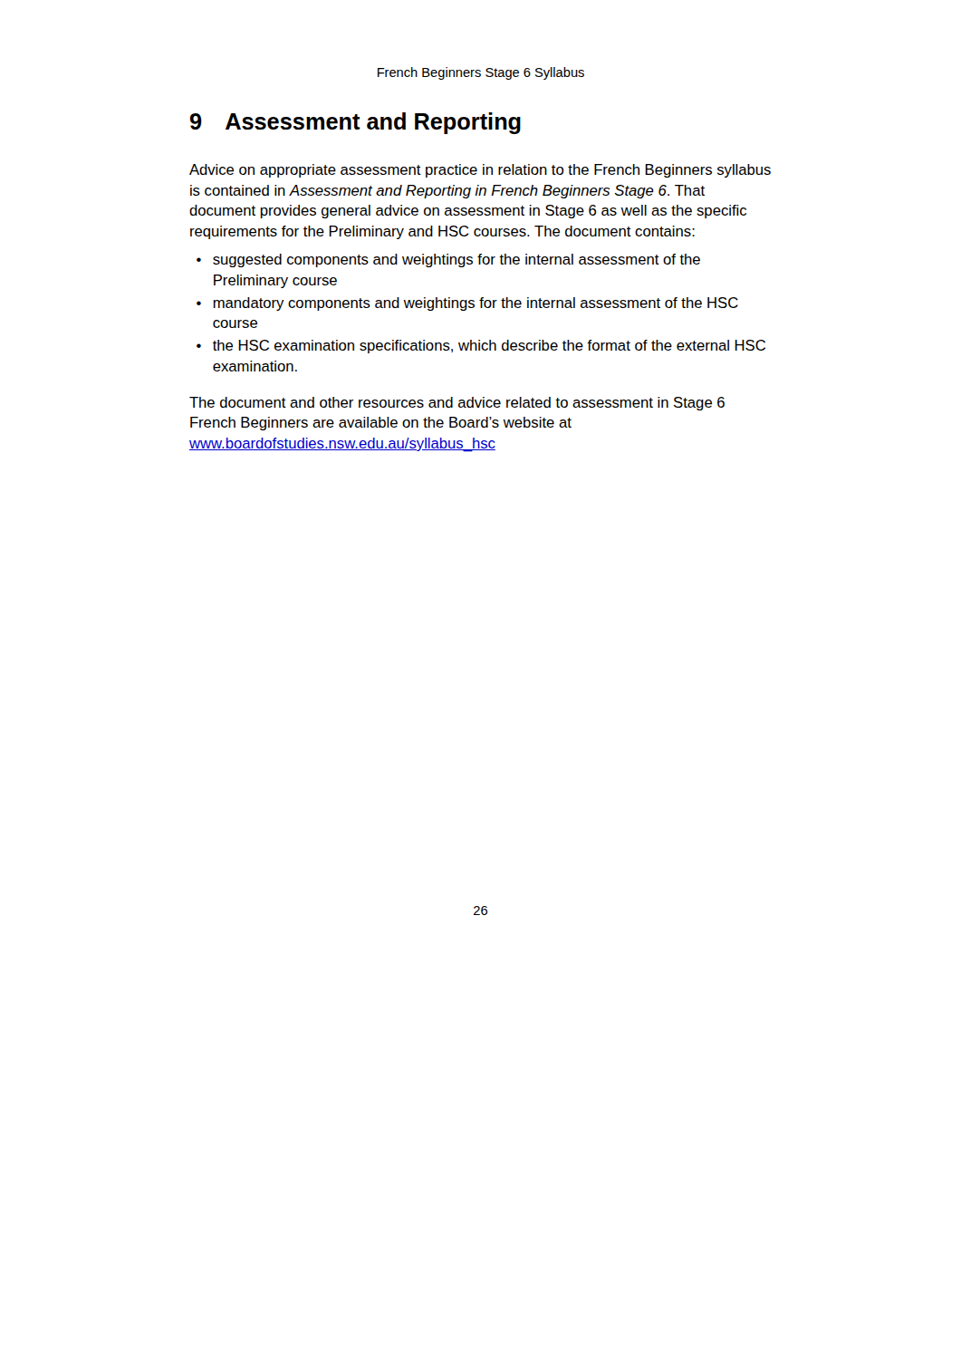French Beginners Stage 6 Syllabus
9 Assessment and Reporting
Advice on appropriate assessment practice in relation to the French Beginners syllabus is contained in Assessment and Reporting in French Beginners Stage 6. That document provides general advice on assessment in Stage 6 as well as the specific requirements for the Preliminary and HSC courses. The document contains:
suggested components and weightings for the internal assessment of the Preliminary course
mandatory components and weightings for the internal assessment of the HSC course
the HSC examination specifications, which describe the format of the external HSC examination.
The document and other resources and advice related to assessment in Stage 6 French Beginners are available on the Board’s website at www.boardofstudies.nsw.edu.au/syllabus_hsc
26